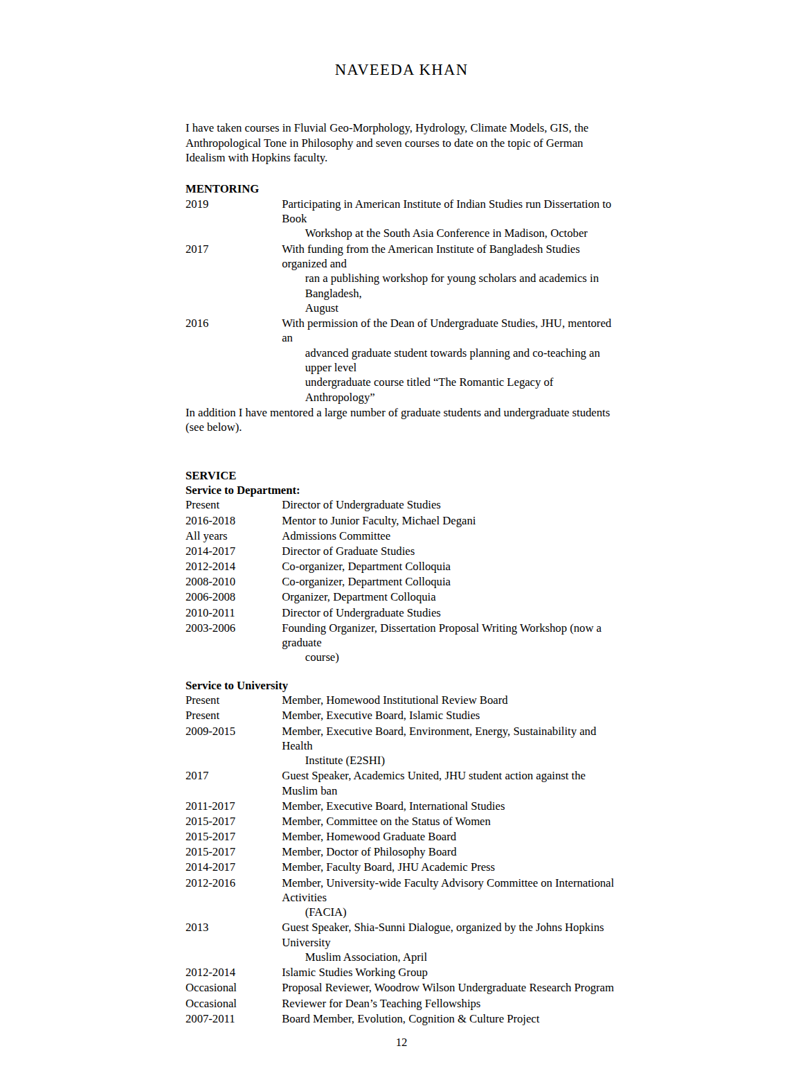NAVEEDA KHAN
I have taken courses in Fluvial Geo-Morphology, Hydrology, Climate Models, GIS, the Anthropological Tone in Philosophy and seven courses to date on the topic of German Idealism with Hopkins faculty.
MENTORING
| 2019 | Participating in American Institute of Indian Studies run Dissertation to Book Workshop at the South Asia Conference in Madison, October |
| 2017 | With funding from the American Institute of Bangladesh Studies organized and ran a publishing workshop for young scholars and academics in Bangladesh, August |
| 2016 | With permission of the Dean of Undergraduate Studies, JHU, mentored an advanced graduate student towards planning and co-teaching an upper level undergraduate course titled “The Romantic Legacy of Anthropology” |
In addition I have mentored a large number of graduate students and undergraduate students (see below).
SERVICE
Service to Department:
| Present | Director of Undergraduate Studies |
| 2016-2018 | Mentor to Junior Faculty, Michael Degani |
| All years | Admissions Committee |
| 2014-2017 | Director of Graduate Studies |
| 2012-2014 | Co-organizer, Department Colloquia |
| 2008-2010 | Co-organizer, Department Colloquia |
| 2006-2008 | Organizer, Department Colloquia |
| 2010-2011 | Director of Undergraduate Studies |
| 2003-2006 | Founding Organizer, Dissertation Proposal Writing Workshop (now a graduate course) |
Service to University
| Present | Member, Homewood Institutional Review Board |
| Present | Member, Executive Board, Islamic Studies |
| 2009-2015 | Member, Executive Board, Environment, Energy, Sustainability and Health Institute (E2SHI) |
| 2017 | Guest Speaker, Academics United, JHU student action against the Muslim ban |
| 2011-2017 | Member, Executive Board, International Studies |
| 2015-2017 | Member, Committee on the Status of Women |
| 2015-2017 | Member, Homewood Graduate Board |
| 2015-2017 | Member, Doctor of Philosophy Board |
| 2014-2017 | Member, Faculty Board, JHU Academic Press |
| 2012-2016 | Member, University-wide Faculty Advisory Committee on International Activities (FACIA) |
| 2013 | Guest Speaker, Shia-Sunni Dialogue, organized by the Johns Hopkins University Muslim Association, April |
| 2012-2014 | Islamic Studies Working Group |
| Occasional | Proposal Reviewer, Woodrow Wilson Undergraduate Research Program |
| Occasional | Reviewer for Dean’s Teaching Fellowships |
| 2007-2011 | Board Member, Evolution, Cognition & Culture Project |
12